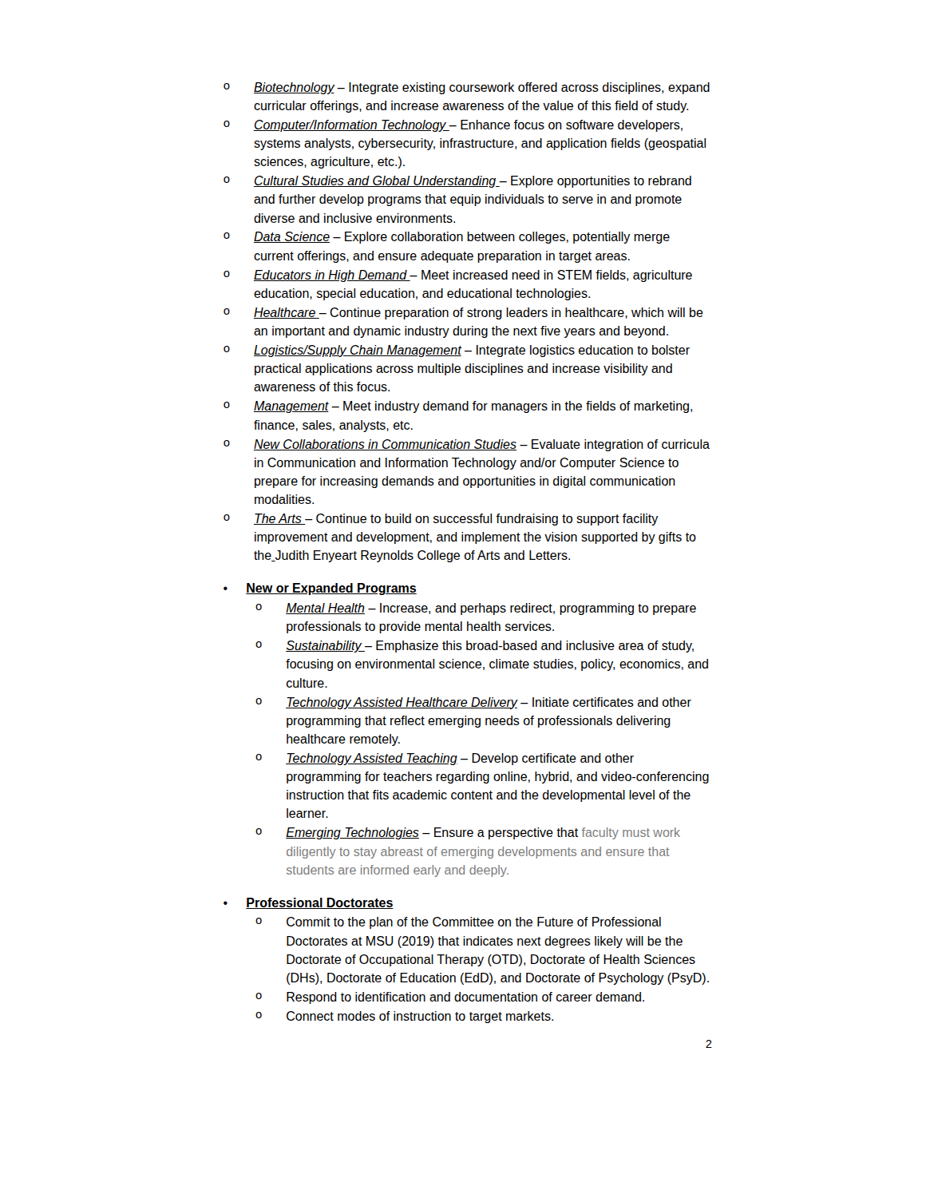oBiotechnology – Integrate existing coursework offered across disciplines, expand curricular offerings, and increase awareness of the value of this field of study.
oComputer/Information Technology – Enhance focus on software developers, systems analysts, cybersecurity, infrastructure, and application fields (geospatial sciences, agriculture, etc.).
oCultural Studies and Global Understanding – Explore opportunities to rebrand and further develop programs that equip individuals to serve in and promote diverse and inclusive environments.
oData Science – Explore collaboration between colleges, potentially merge current offerings, and ensure adequate preparation in target areas.
oEducators in High Demand – Meet increased need in STEM fields, agriculture education, special education, and educational technologies.
oHealthcare – Continue preparation of strong leaders in healthcare, which will be an important and dynamic industry during the next five years and beyond.
oLogistics/Supply Chain Management – Integrate logistics education to bolster practical applications across multiple disciplines and increase visibility and awareness of this focus.
oManagement – Meet industry demand for managers in the fields of marketing, finance, sales, analysts, etc.
oNew Collaborations in Communication Studies – Evaluate integration of curricula in Communication and Information Technology and/or Computer Science to prepare for increasing demands and opportunities in digital communication modalities.
oThe Arts – Continue to build on successful fundraising to support facility improvement and development, and implement the vision supported by gifts to the Judith Enyeart Reynolds College of Arts and Letters.
•New or Expanded Programs
oMental Health – Increase, and perhaps redirect, programming to prepare professionals to provide mental health services.
oSustainability – Emphasize this broad-based and inclusive area of study, focusing on environmental science, climate studies, policy, economics, and culture.
oTechnology Assisted Healthcare Delivery – Initiate certificates and other programming that reflect emerging needs of professionals delivering healthcare remotely.
oTechnology Assisted Teaching – Develop certificate and other programming for teachers regarding online, hybrid, and video-conferencing instruction that fits academic content and the developmental level of the learner.
oEmerging Technologies – Ensure a perspective that faculty must work diligently to stay abreast of emerging developments and ensure that students are informed early and deeply.
•Professional Doctorates
o Commit to the plan of the Committee on the Future of Professional Doctorates at MSU (2019) that indicates next degrees likely will be the Doctorate of Occupational Therapy (OTD), Doctorate of Health Sciences (DHs), Doctorate of Education (EdD), and Doctorate of Psychology (PsyD).
o Respond to identification and documentation of career demand.
o Connect modes of instruction to target markets.
2